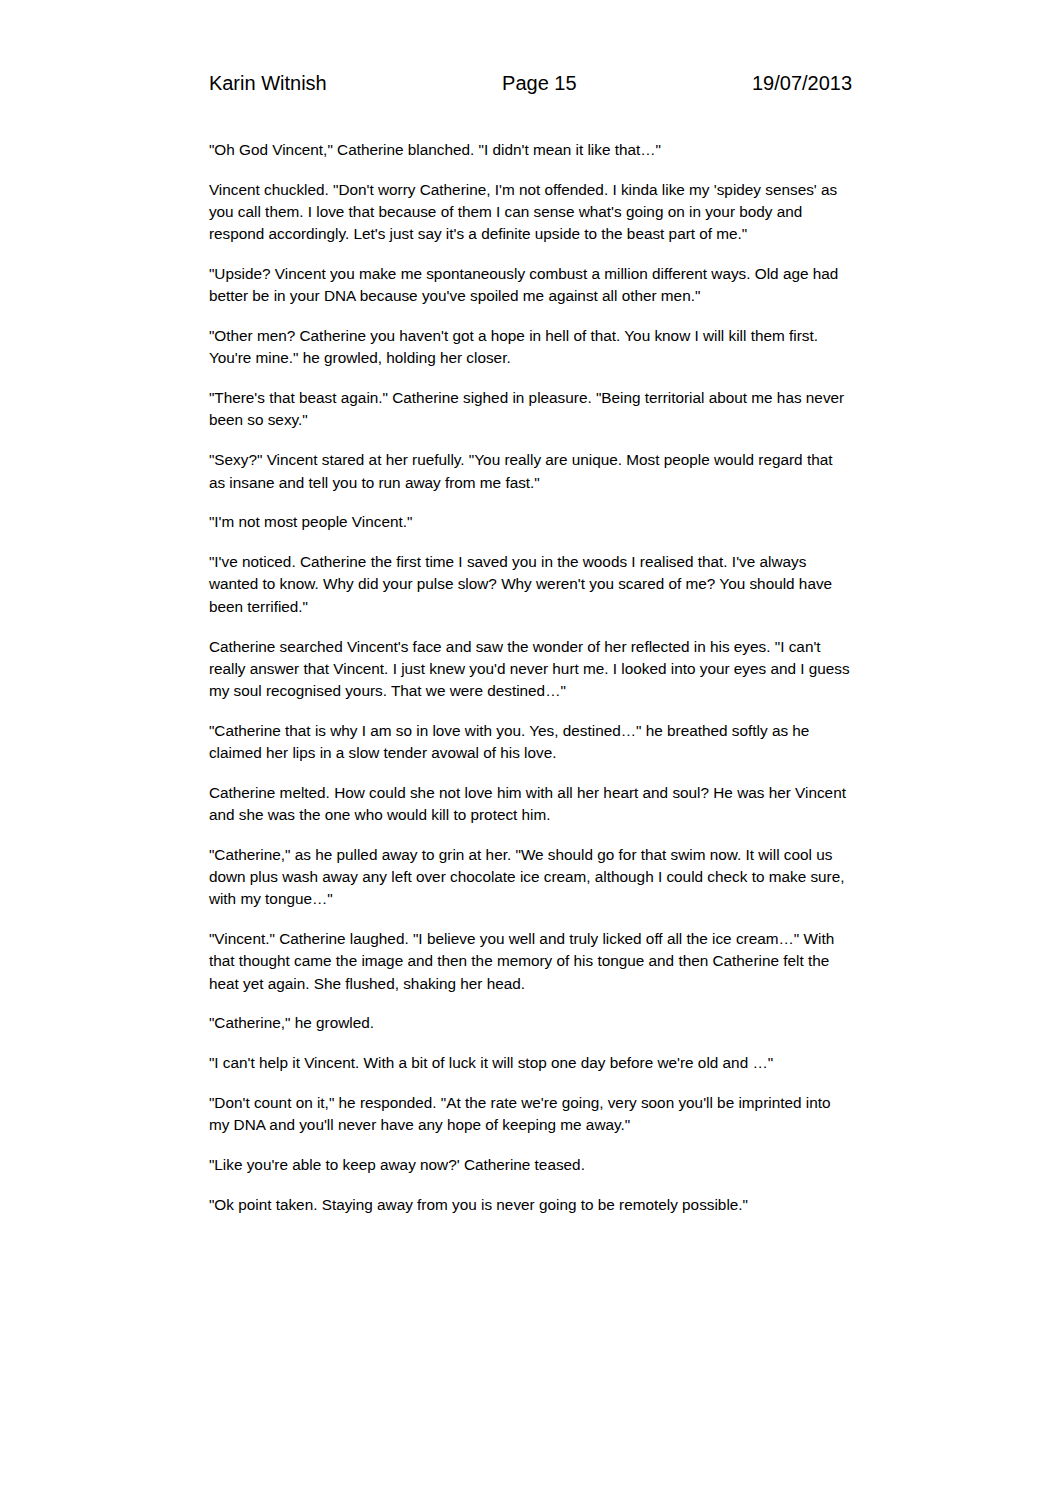Karin Witnish
Page 15
19/07/2013
"Oh God Vincent," Catherine blanched. "I didn't mean it like that…"
Vincent chuckled. "Don't worry Catherine, I'm not offended. I kinda like my 'spidey senses' as you call them. I love that because of them I can sense what's going on in your body and respond accordingly. Let's just say it's a definite upside to the beast part of me."
"Upside? Vincent you make me spontaneously combust a million different ways. Old age had better be in your DNA because you've spoiled me against all other men."
"Other men? Catherine you haven't got a hope in hell of that. You know I will kill them first. You're mine." he growled, holding her closer.
"There's that beast again." Catherine sighed in pleasure. "Being territorial about me has never been so sexy."
"Sexy?" Vincent stared at her ruefully. "You really are unique. Most people would regard that as insane and tell you to run away from me fast."
"I'm not most people Vincent."
"I've noticed. Catherine the first time I saved you in the woods I realised that. I've always wanted to know. Why did your pulse slow? Why weren't you scared of me? You should have been terrified."
Catherine searched Vincent's face and saw the wonder of her reflected in his eyes. "I can't really answer that Vincent. I just knew you'd never hurt me. I looked into your eyes and I guess my soul recognised yours. That we were destined…"
"Catherine that is why I am so in love with you. Yes, destined…" he breathed softly as he claimed her lips in a slow tender avowal of his love.
Catherine melted. How could she not love him with all her heart and soul? He was her Vincent and she was the one who would kill to protect him.
"Catherine," as he pulled away to grin at her. "We should go for that swim now. It will cool us down plus wash away any left over chocolate ice cream, although I could check to make sure, with my tongue…"
"Vincent." Catherine laughed. "I believe you well and truly licked off all the ice cream…" With that thought came the image and then the memory of his tongue and then Catherine felt the heat yet again. She flushed, shaking her head.
"Catherine," he growled.
"I can't help it Vincent. With a bit of luck it will stop one day before we're old and …"
"Don't count on it," he responded. "At the rate we're going, very soon you'll be imprinted into my DNA and you'll never have any hope of keeping me away."
"Like you're able to keep away now?' Catherine teased.
"Ok point taken. Staying away from you is never going to be remotely possible."